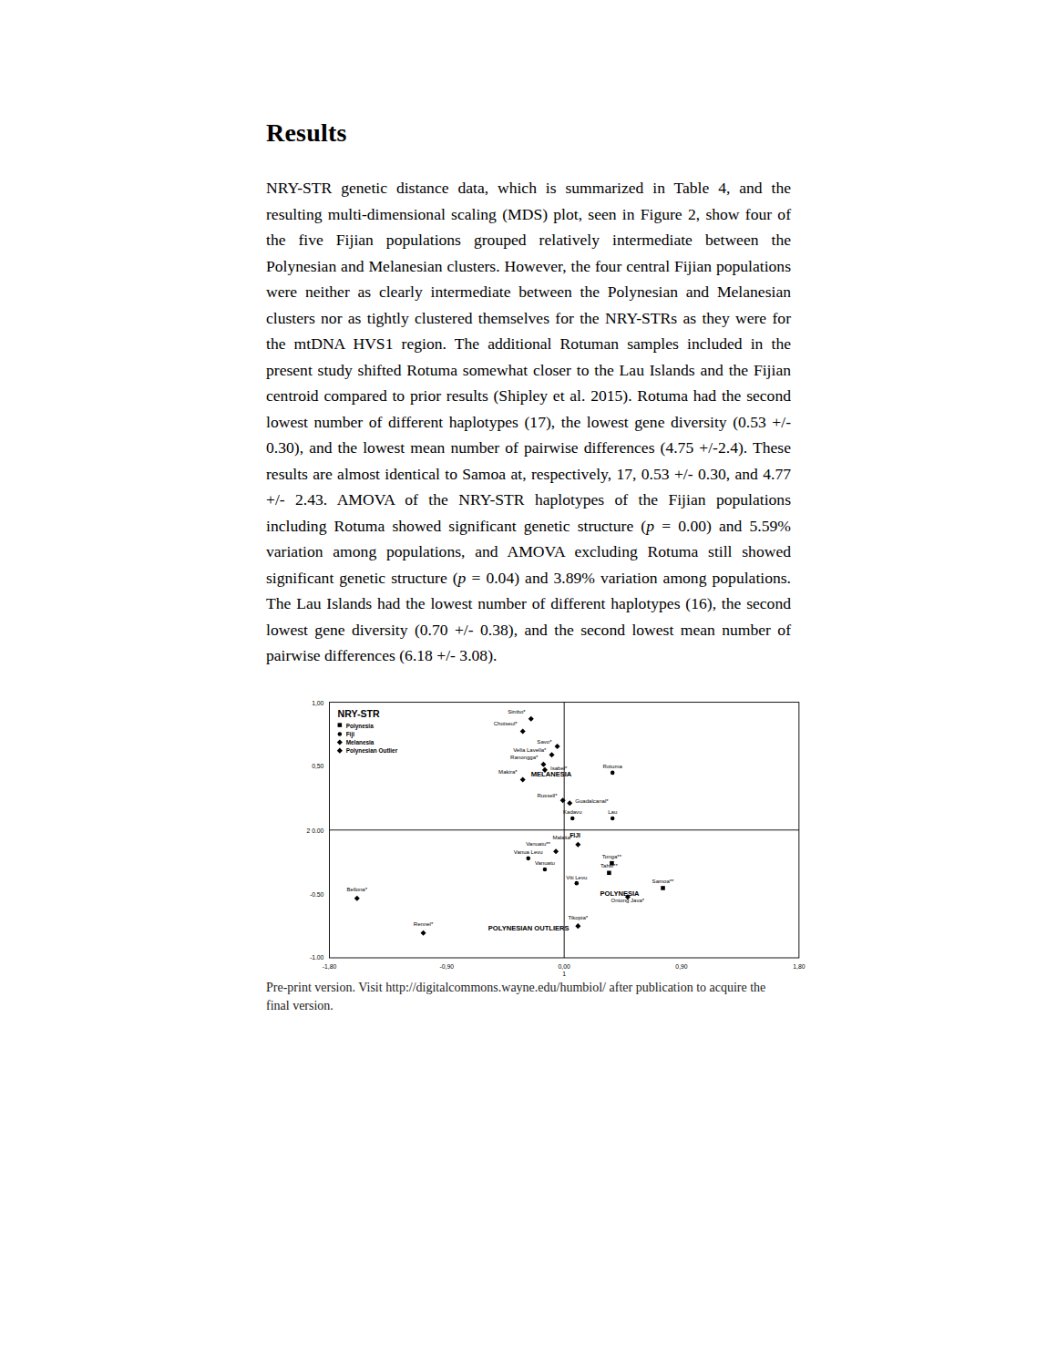Results
NRY-STR genetic distance data, which is summarized in Table 4, and the resulting multi-dimensional scaling (MDS) plot, seen in Figure 2, show four of the five Fijian populations grouped relatively intermediate between the Polynesian and Melanesian clusters. However, the four central Fijian populations were neither as clearly intermediate between the Polynesian and Melanesian clusters nor as tightly clustered themselves for the NRY-STRs as they were for the mtDNA HVS1 region. The additional Rotuman samples included in the present study shifted Rotuma somewhat closer to the Lau Islands and the Fijian centroid compared to prior results (Shipley et al. 2015). Rotuma had the second lowest number of different haplotypes (17), the lowest gene diversity (0.53 +/- 0.30), and the lowest mean number of pairwise differences (4.75 +/-2.4). These results are almost identical to Samoa at, respectively, 17, 0.53 +/- 0.30, and 4.77 +/- 2.43. AMOVA of the NRY-STR haplotypes of the Fijian populations including Rotuma showed significant genetic structure (p = 0.00) and 5.59% variation among populations, and AMOVA excluding Rotuma still showed significant genetic structure (p = 0.04) and 3.89% variation among populations. The Lau Islands had the lowest number of different haplotypes (16), the second lowest gene diversity (0.70 +/- 0.38), and the second lowest mean number of pairwise differences (6.18 +/- 3.08).
1,00 0,50 2 0.00 -0.50 -1.00 -1,80 -0,90 0,00 1 0,90 1,80 NRY-STR Polynesia Fiji Melanesia Polynesian Outlier MELANESIA POLYNESIA POLYNESIAN OUTLIERS FIJI Simbo* Choiseul* Savo* Vella Lavella* Ranongga* Isabel* Makira* Russell* Guadalcanal* Malaita* Vanuatu** Rotuma Kadavu Lau Vanua Levu Vanuatu Viti Levu Tonga** Tahiti** Samoa** Bellona* Rennel* Tikopia* Ontong Java*
Pre-print version. Visit http://digitalcommons.wayne.edu/humbiol/ after publication to acquire the final version.